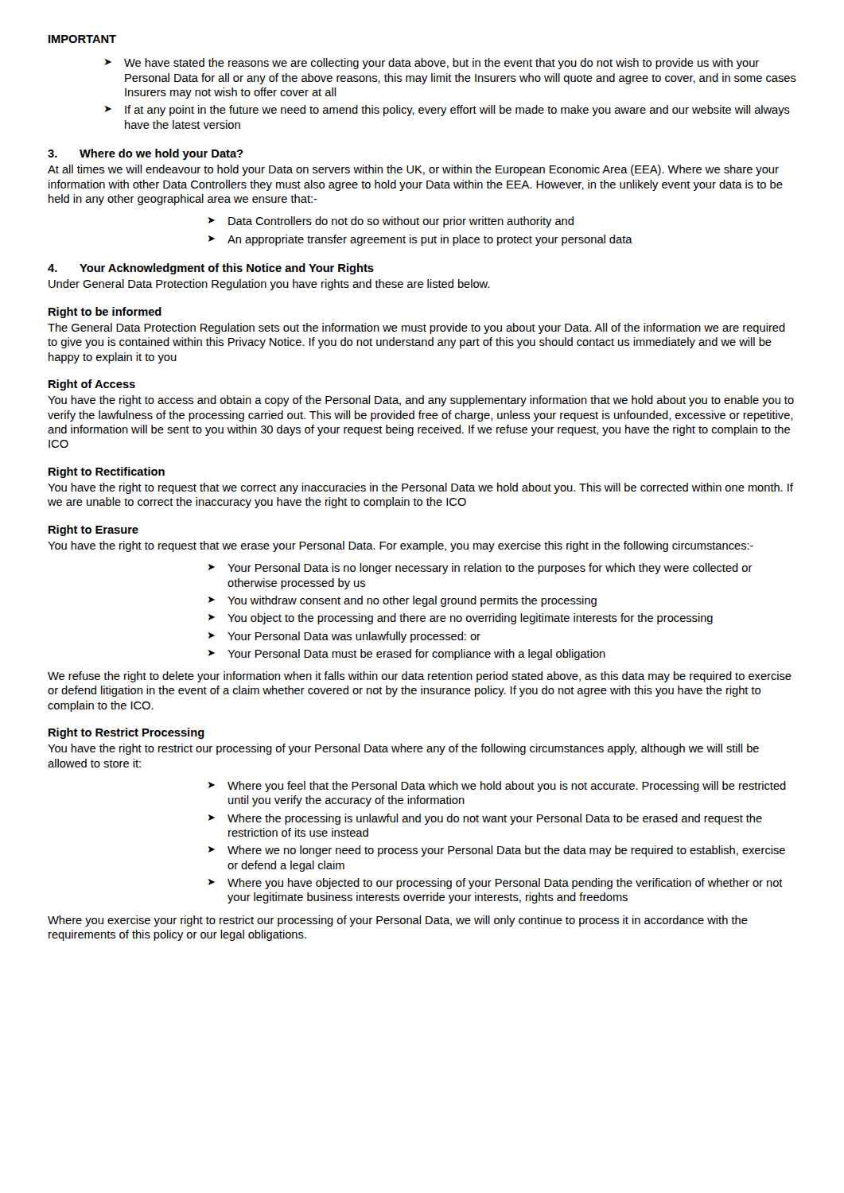IMPORTANT
We have stated the reasons we are collecting your data above, but in the event that you do not wish to provide us with your Personal Data for all or any of the above reasons, this may limit the Insurers who will quote and agree to cover, and in some cases Insurers may not wish to offer cover at all
If at any point in the future we need to amend this policy, every effort will be made to make you aware and our website will always have the latest version
3. Where do we hold your Data?
At all times we will endeavour to hold your Data on servers within the UK, or within the European Economic Area (EEA). Where we share your information with other Data Controllers they must also agree to hold your Data within the EEA. However, in the unlikely event your data is to be held in any other geographical area we ensure that:-
Data Controllers do not do so without our prior written authority and
An appropriate transfer agreement is put in place to protect your personal data
4. Your Acknowledgment of this Notice and Your Rights
Under General Data Protection Regulation you have rights and these are listed below.
Right to be informed
The General Data Protection Regulation sets out the information we must provide to you about your Data. All of the information we are required to give you is contained within this Privacy Notice. If you do not understand any part of this you should contact us immediately and we will be happy to explain it to you
Right of Access
You have the right to access and obtain a copy of the Personal Data, and any supplementary information that we hold about you to enable you to verify the lawfulness of the processing carried out. This will be provided free of charge, unless your request is unfounded, excessive or repetitive, and information will be sent to you within 30 days of your request being received. If we refuse your request, you have the right to complain to the ICO
Right to Rectification
You have the right to request that we correct any inaccuracies in the Personal Data we hold about you. This will be corrected within one month. If we are unable to correct the inaccuracy you have the right to complain to the ICO
Right to Erasure
You have the right to request that we erase your Personal Data. For example, you may exercise this right in the following circumstances:-
Your Personal Data is no longer necessary in relation to the purposes for which they were collected or otherwise processed by us
You withdraw consent and no other legal ground permits the processing
You object to the processing and there are no overriding legitimate interests for the processing
Your Personal Data was unlawfully processed: or
Your Personal Data must be erased for compliance with a legal obligation
We refuse the right to delete your information when it falls within our data retention period stated above, as this data may be required to exercise or defend litigation in the event of a claim whether covered or not by the insurance policy. If you do not agree with this you have the right to complain to the ICO.
Right to Restrict Processing
You have the right to restrict our processing of your Personal Data where any of the following circumstances apply, although we will still be allowed to store it:
Where you feel that the Personal Data which we hold about you is not accurate. Processing will be restricted until you verify the accuracy of the information
Where the processing is unlawful and you do not want your Personal Data to be erased and request the restriction of its use instead
Where we no longer need to process your Personal Data but the data may be required to establish, exercise or defend a legal claim
Where you have objected to our processing of your Personal Data pending the verification of whether or not your legitimate business interests override your interests, rights and freedoms
Where you exercise your right to restrict our processing of your Personal Data, we will only continue to process it in accordance with the requirements of this policy or our legal obligations.